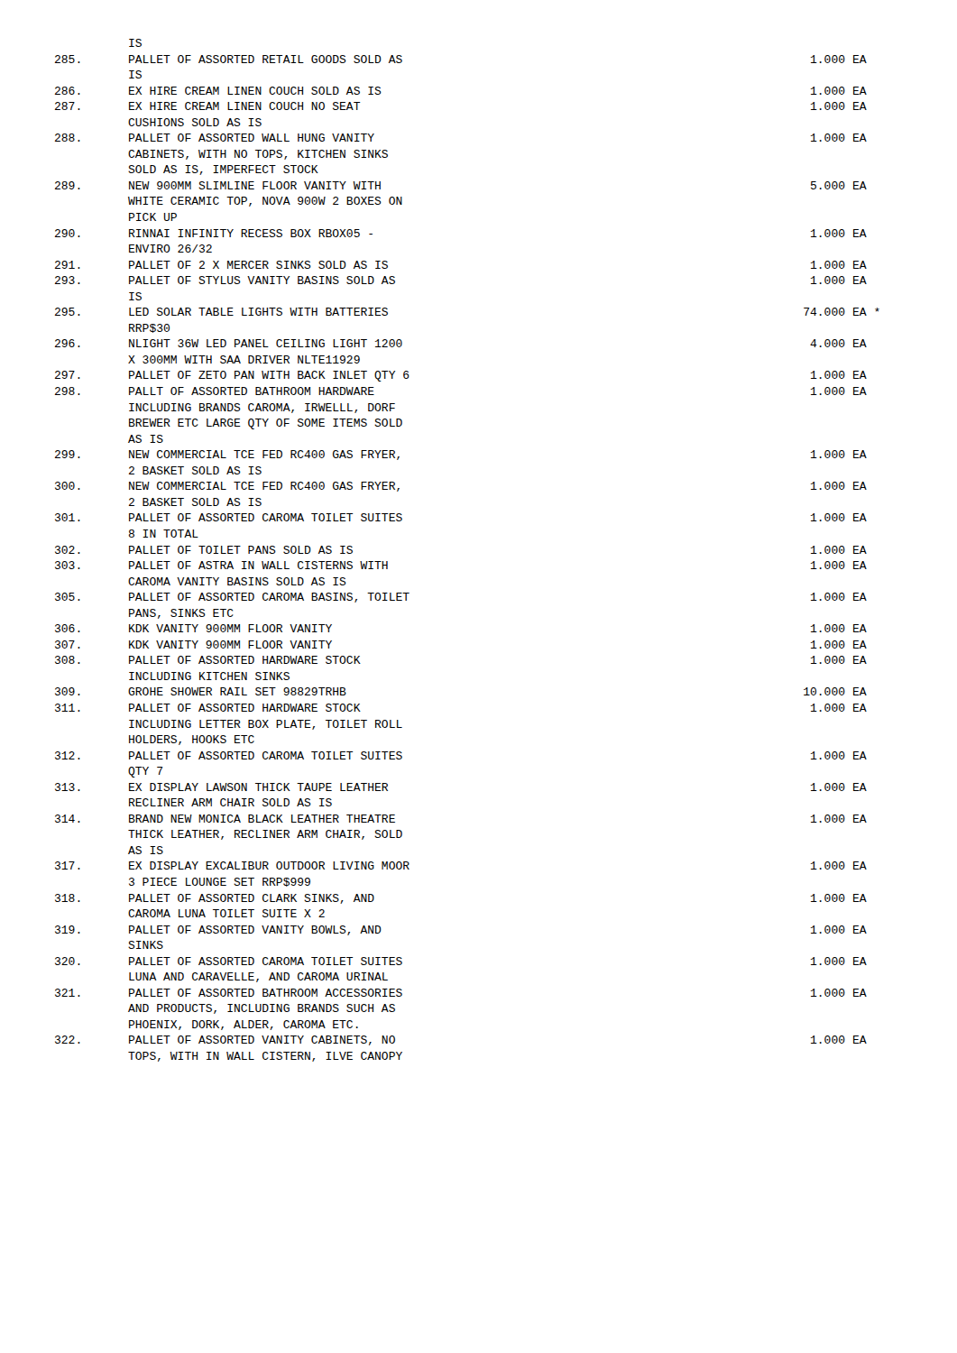| | IS | | |
| 285. | PALLET OF ASSORTED RETAIL GOODS SOLD AS IS | 1.000 | EA |
| 286. | EX HIRE CREAM LINEN COUCH SOLD AS IS | 1.000 | EA |
| 287. | EX HIRE CREAM LINEN COUCH NO SEAT CUSHIONS SOLD AS IS | 1.000 | EA |
| 288. | PALLET OF ASSORTED WALL HUNG VANITY CABINETS, WITH NO TOPS, KITCHEN SINKS SOLD AS IS, IMPERFECT STOCK | 1.000 | EA |
| 289. | NEW 900MM SLIMLINE FLOOR VANITY WITH WHITE CERAMIC TOP, NOVA 900W 2 BOXES ON PICK UP | 5.000 | EA |
| 290. | RINNAI INFINITY RECESS BOX RBOX05 - ENVIRO 26/32 | 1.000 | EA |
| 291. | PALLET OF 2 X MERCER SINKS SOLD AS IS | 1.000 | EA |
| 293. | PALLET OF STYLUS VANITY BASINS SOLD AS IS | 1.000 | EA |
| 295. | LED SOLAR TABLE LIGHTS WITH BATTERIES RRP$30 | 74.000 | EA * |
| 296. | NLIGHT 36W LED PANEL CEILING LIGHT 1200 X 300MM WITH SAA DRIVER NLTE11929 | 4.000 | EA |
| 297. | PALLET OF ZETO PAN WITH BACK INLET QTY 6 | 1.000 | EA |
| 298. | PALLT OF ASSORTED BATHROOM HARDWARE INCLUDING BRANDS CAROMA, IRWELLL, DORF BREWER ETC LARGE QTY OF SOME ITEMS SOLD AS IS | 1.000 | EA |
| 299. | NEW COMMERCIAL TCE FED RC400 GAS FRYER, 2 BASKET SOLD AS IS | 1.000 | EA |
| 300. | NEW COMMERCIAL TCE FED RC400 GAS FRYER, 2 BASKET SOLD AS IS | 1.000 | EA |
| 301. | PALLET OF ASSORTED CAROMA TOILET SUITES 8 IN TOTAL | 1.000 | EA |
| 302. | PALLET OF TOILET PANS SOLD AS IS | 1.000 | EA |
| 303. | PALLET OF ASTRA IN WALL CISTERNS WITH CAROMA VANITY BASINS SOLD AS IS | 1.000 | EA |
| 305. | PALLET OF ASSORTED CAROMA BASINS, TOILET PANS, SINKS ETC | 1.000 | EA |
| 306. | KDK VANITY 900MM FLOOR VANITY | 1.000 | EA |
| 307. | KDK VANITY 900MM FLOOR VANITY | 1.000 | EA |
| 308. | PALLET OF ASSORTED HARDWARE STOCK INCLUDING KITCHEN SINKS | 1.000 | EA |
| 309. | GROHE SHOWER RAIL SET 98829TRHB | 10.000 | EA |
| 311. | PALLET OF ASSORTED HARDWARE STOCK INCLUDING LETTER BOX PLATE, TOILET ROLL HOLDERS, HOOKS ETC | 1.000 | EA |
| 312. | PALLET OF ASSORTED CAROMA TOILET SUITES QTY 7 | 1.000 | EA |
| 313. | EX DISPLAY LAWSON THICK TAUPE LEATHER RECLINER ARM CHAIR SOLD AS IS | 1.000 | EA |
| 314. | BRAND NEW MONICA BLACK LEATHER THEATRE THICK LEATHER, RECLINER ARM CHAIR, SOLD AS IS | 1.000 | EA |
| 317. | EX DISPLAY EXCALIBUR OUTDOOR LIVING MOOR 3 PIECE LOUNGE SET RRP$999 | 1.000 | EA |
| 318. | PALLET OF ASSORTED CLARK SINKS, AND CAROMA LUNA TOILET SUITE X 2 | 1.000 | EA |
| 319. | PALLET OF ASSORTED VANITY BOWLS, AND SINKS | 1.000 | EA |
| 320. | PALLET OF ASSORTED CAROMA TOILET SUITES LUNA AND CARAVELLE, AND CAROMA URINAL | 1.000 | EA |
| 321. | PALLET OF ASSORTED BATHROOM ACCESSORIES AND PRODUCTS, INCLUDING BRANDS SUCH AS PHOENIX, DORK, ALDER, CAROMA ETC. | 1.000 | EA |
| 322. | PALLET OF ASSORTED VANITY CABINETS, NO TOPS, WITH IN WALL CISTERN, ILVE CANOPY | 1.000 | EA |